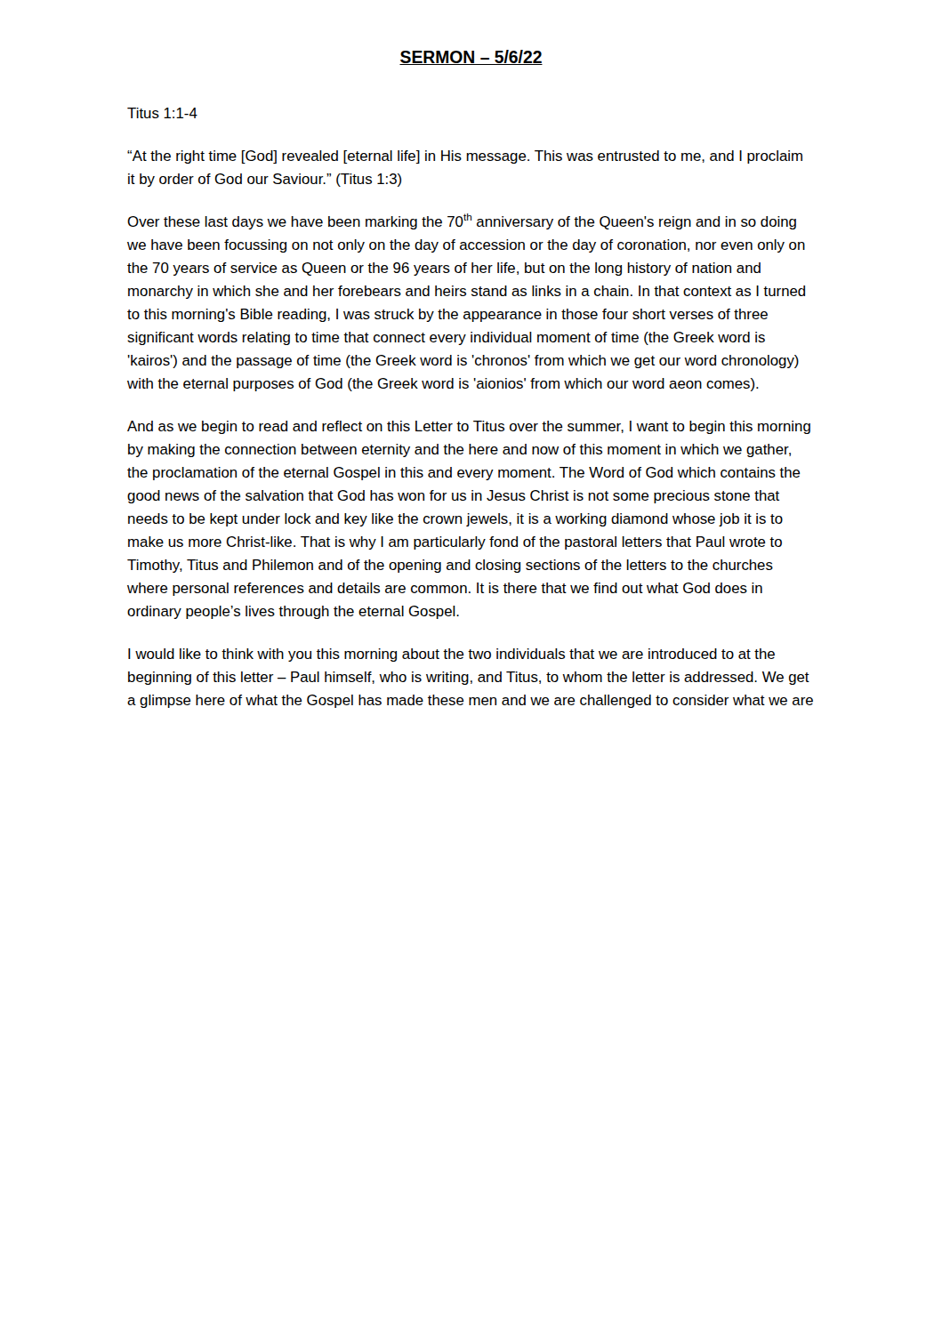SERMON – 5/6/22
Titus 1:1-4
“At the right time [God] revealed [eternal life] in His message. This was entrusted to me, and I proclaim it by order of God our Saviour.” (Titus 1:3)
Over these last days we have been marking the 70th anniversary of the Queen's reign and in so doing we have been focussing on not only on the day of accession or the day of coronation, nor even only on the 70 years of service as Queen or the 96 years of her life, but on the long history of nation and monarchy in which she and her forebears and heirs stand as links in a chain. In that context as I turned to this morning's Bible reading, I was struck by the appearance in those four short verses of three significant words relating to time that connect every individual moment of time (the Greek word is 'kairos') and the passage of time (the Greek word is 'chronos' from which we get our word chronology) with the eternal purposes of God (the Greek word is 'aionios' from which our word aeon comes).
And as we begin to read and reflect on this Letter to Titus over the summer, I want to begin this morning by making the connection between eternity and the here and now of this moment in which we gather, the proclamation of the eternal Gospel in this and every moment. The Word of God which contains the good news of the salvation that God has won for us in Jesus Christ is not some precious stone that needs to be kept under lock and key like the crown jewels, it is a working diamond whose job it is to make us more Christ-like. That is why I am particularly fond of the pastoral letters that Paul wrote to Timothy, Titus and Philemon and of the opening and closing sections of the letters to the churches where personal references and details are common. It is there that we find out what God does in ordinary people’s lives through the eternal Gospel.
I would like to think with you this morning about the two individuals that we are introduced to at the beginning of this letter – Paul himself, who is writing, and Titus, to whom the letter is addressed. We get a glimpse here of what the Gospel has made these men and we are challenged to consider what we are